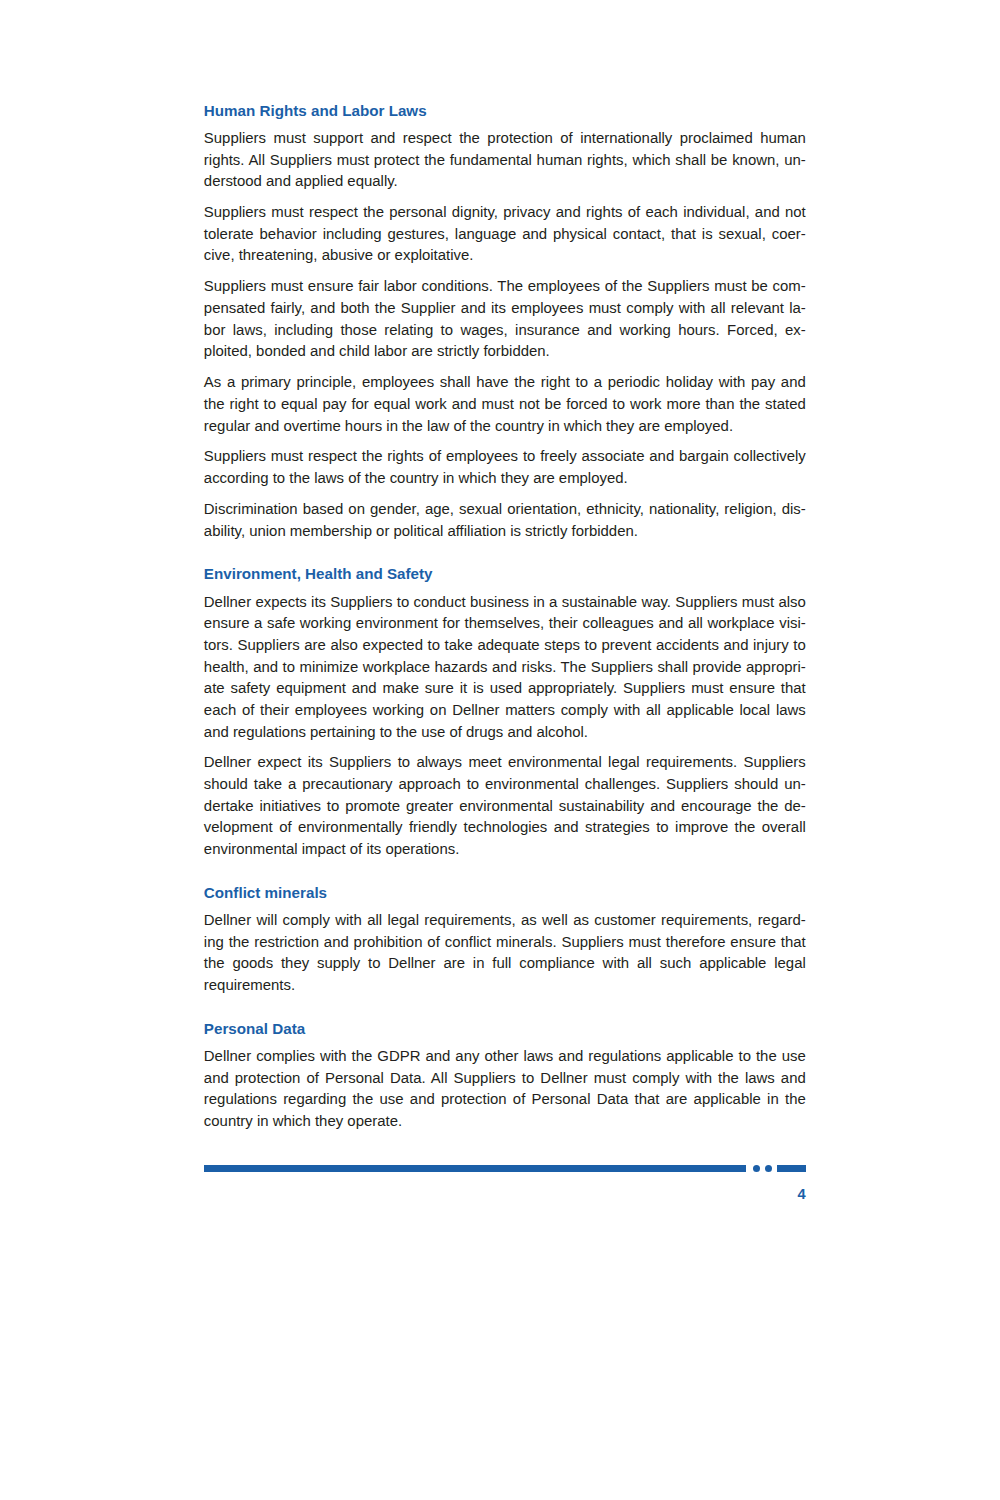Human Rights and Labor Laws
Suppliers must support and respect the protection of internationally proclaimed human rights. All Suppliers must protect the fundamental human rights, which shall be known, understood and applied equally.
Suppliers must respect the personal dignity, privacy and rights of each individual, and not tolerate behavior including gestures, language and physical contact, that is sexual, coercive, threatening, abusive or exploitative.
Suppliers must ensure fair labor conditions. The employees of the Suppliers must be compensated fairly, and both the Supplier and its employees must comply with all relevant labor laws, including those relating to wages, insurance and working hours. Forced, exploited, bonded and child labor are strictly forbidden.
As a primary principle, employees shall have the right to a periodic holiday with pay and the right to equal pay for equal work and must not be forced to work more than the stated regular and overtime hours in the law of the country in which they are employed.
Suppliers must respect the rights of employees to freely associate and bargain collectively according to the laws of the country in which they are employed.
Discrimination based on gender, age, sexual orientation, ethnicity, nationality, religion, disability, union membership or political affiliation is strictly forbidden.
Environment, Health and Safety
Dellner expects its Suppliers to conduct business in a sustainable way. Suppliers must also ensure a safe working environment for themselves, their colleagues and all workplace visitors. Suppliers are also expected to take adequate steps to prevent accidents and injury to health, and to minimize workplace hazards and risks. The Suppliers shall provide appropriate safety equipment and make sure it is used appropriately. Suppliers must ensure that each of their employees working on Dellner matters comply with all applicable local laws and regulations pertaining to the use of drugs and alcohol.
Dellner expect its Suppliers to always meet environmental legal requirements. Suppliers should take a precautionary approach to environmental challenges. Suppliers should undertake initiatives to promote greater environmental sustainability and encourage the development of environmentally friendly technologies and strategies to improve the overall environmental impact of its operations.
Conflict minerals
Dellner will comply with all legal requirements, as well as customer requirements, regarding the restriction and prohibition of conflict minerals. Suppliers must therefore ensure that the goods they supply to Dellner are in full compliance with all such applicable legal requirements.
Personal Data
Dellner complies with the GDPR and any other laws and regulations applicable to the use and protection of Personal Data. All Suppliers to Dellner must comply with the laws and regulations regarding the use and protection of Personal Data that are applicable in the country in which they operate.
4